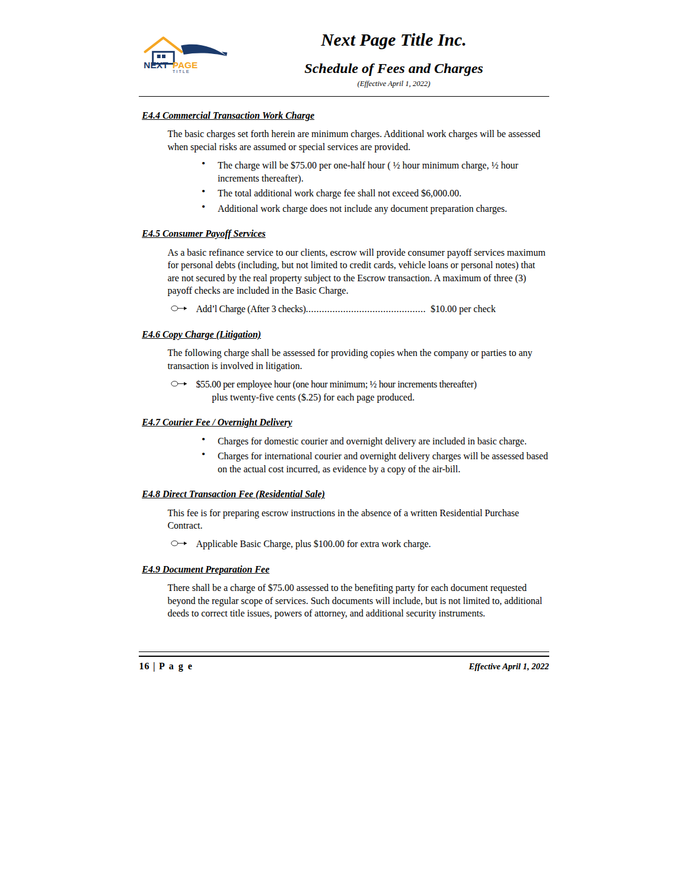NEXT PAGE TITLE
Next Page Title Inc.
Schedule of Fees and Charges
(Effective April 1, 2022)
E4.4 Commercial Transaction Work Charge
The basic charges set forth herein are minimum charges. Additional work charges will be assessed when special risks are assumed or special services are provided.
The charge will be $75.00 per one-half hour ( ½ hour minimum charge, ½ hour increments thereafter).
The total additional work charge fee shall not exceed $6,000.00.
Additional work charge does not include any document preparation charges.
E4.5 Consumer Payoff Services
As a basic refinance service to our clients, escrow will provide consumer payoff services maximum for personal debts (including, but not limited to credit cards, vehicle loans or personal notes) that are not secured by the real property subject to the Escrow transaction. A maximum of three (3) payoff checks are included in the Basic Charge.
Add’l Charge (After 3 checks)............................................. $10.00 per check
E4. 6 Copy Charge (Litigation)
The following charge shall be assessed for providing copies when the company or parties to any transaction is involved in litigation.
$55.00 per employee hour (one hour minimum; ½ hour increments thereafter)
plus twenty-five cents ($.25) for each page produced.
E4.7 Courier Fee / Overnight Delivery
Charges for domestic courier and overnight delivery are included in basic charge.
Charges for international courier and overnight delivery charges will be assessed based on the actual cost incurred, as evidence by a copy of the air-bill.
E4.8 Direct Transaction Fee (Residential Sale)
This fee is for preparing escrow instructions in the absence of a written Residential Purchase Contract.
Applicable Basic Charge, plus $100.00 for extra work charge.
E4.9 Document Preparation Fee
There shall be a charge of $75.00 assessed to the benefiting party for each document requested beyond the regular scope of services. Such documents will include, but is not limited to, additional deeds to correct title issues, powers of attorney, and additional security instruments.
16 | P a g e
Effective April 1, 2022